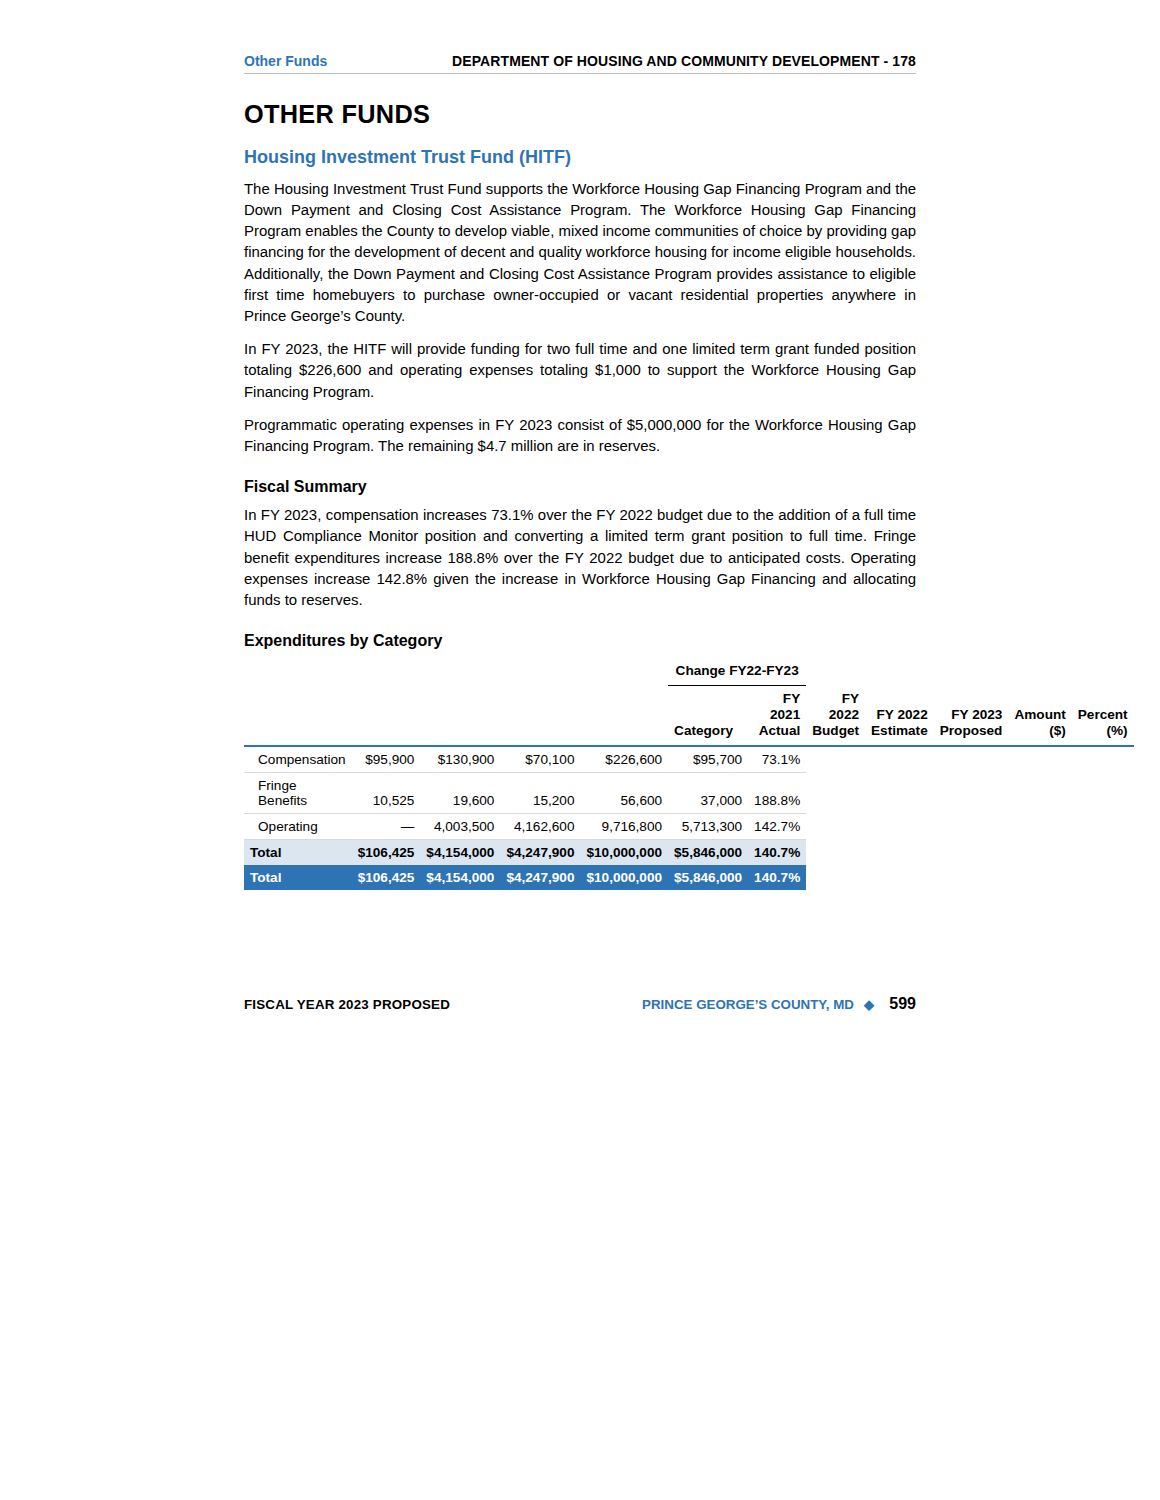Other Funds
DEPARTMENT OF HOUSING AND COMMUNITY DEVELOPMENT - 178
OTHER FUNDS
Housing Investment Trust Fund (HITF)
The Housing Investment Trust Fund supports the Workforce Housing Gap Financing Program and the Down Payment and Closing Cost Assistance Program. The Workforce Housing Gap Financing Program enables the County to develop viable, mixed income communities of choice by providing gap financing for the development of decent and quality workforce housing for income eligible households. Additionally, the Down Payment and Closing Cost Assistance Program provides assistance to eligible first time homebuyers to purchase owner-occupied or vacant residential properties anywhere in Prince George’s County.
In FY 2023, the HITF will provide funding for two full time and one limited term grant funded position totaling $226,600 and operating expenses totaling $1,000 to support the Workforce Housing Gap Financing Program.
Programmatic operating expenses in FY 2023 consist of $5,000,000 for the Workforce Housing Gap Financing Program. The remaining $4.7 million are in reserves.
Fiscal Summary
In FY 2023, compensation increases 73.1% over the FY 2022 budget due to the addition of a full time HUD Compliance Monitor position and converting a limited term grant position to full time. Fringe benefit expenditures increase 188.8% over the FY 2022 budget due to anticipated costs. Operating expenses increase 142.8% given the increase in Workforce Housing Gap Financing and allocating funds to reserves.
Expenditures by Category
| | | | | | Change FY22-FY23 |
| --- | --- | --- | --- | --- | --- |
| Category | FY 2021 Actual | FY 2022 Budget | FY 2022 Estimate | FY 2023 Proposed | Amount ($) | Percent (%) |
| Compensation | $95,900 | $130,900 | $70,100 | $226,600 | $95,700 | 73.1% |
| Fringe Benefits | 10,525 | 19,600 | 15,200 | 56,600 | 37,000 | 188.8% |
| Operating | — | 4,003,500 | 4,162,600 | 9,716,800 | 5,713,300 | 142.7% |
| Total | $106,425 | $4,154,000 | $4,247,900 | $10,000,000 | $5,846,000 | 140.7% |
| Total | $106,425 | $4,154,000 | $4,247,900 | $10,000,000 | $5,846,000 | 140.7% |
FISCAL YEAR 2023 PROPOSED
PRINCE GEORGE’S COUNTY, MD ◆ 599